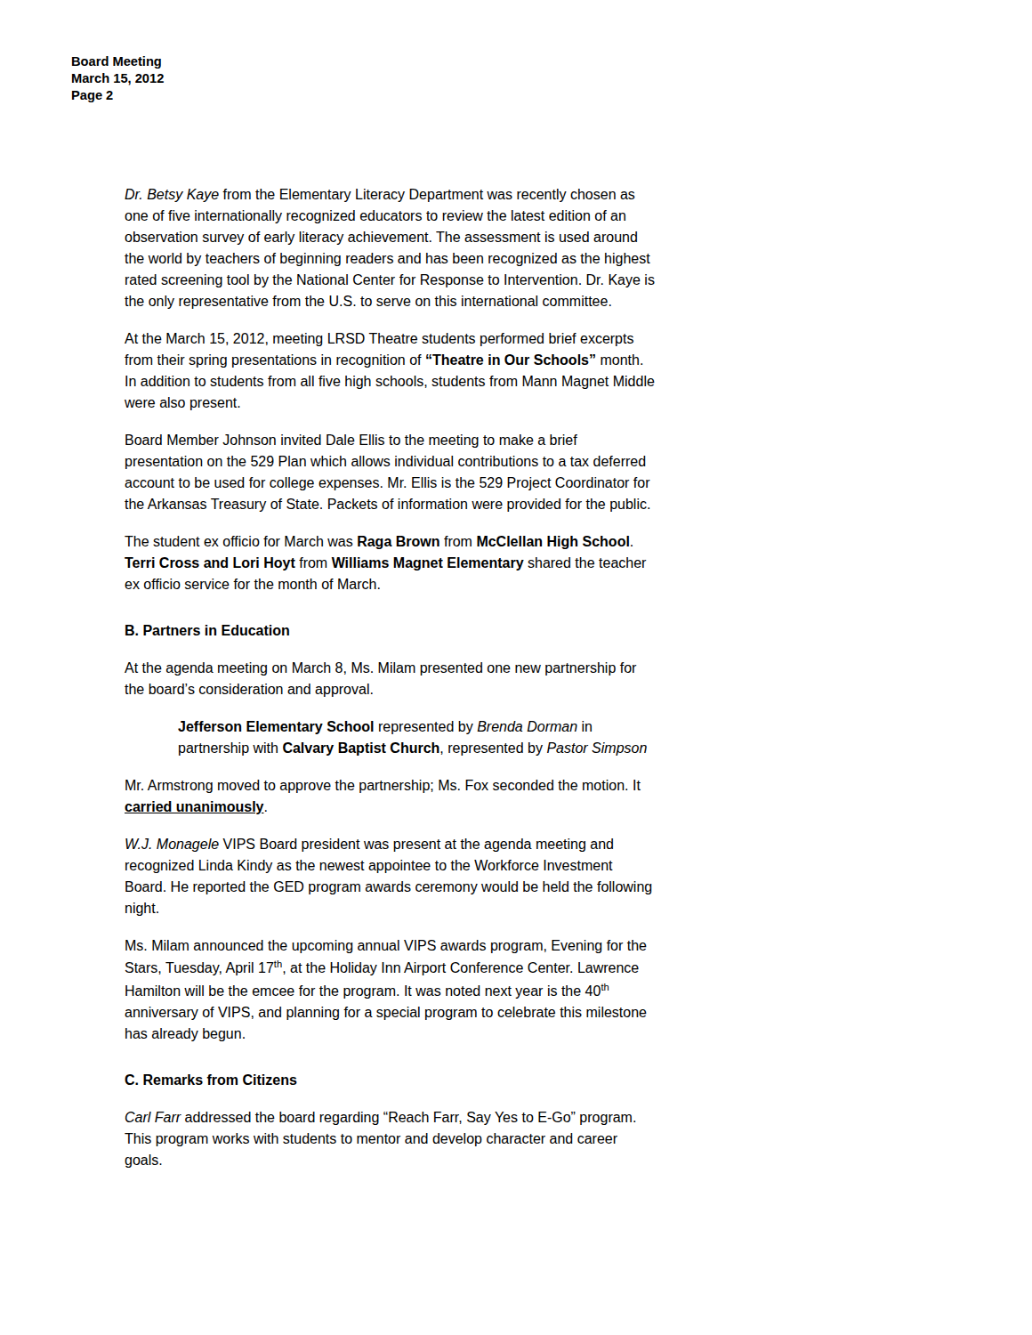Board Meeting
March 15, 2012
Page 2
Dr. Betsy Kaye from the Elementary Literacy Department was recently chosen as one of five internationally recognized educators to review the latest edition of an observation survey of early literacy achievement. The assessment is used around the world by teachers of beginning readers and has been recognized as the highest rated screening tool by the National Center for Response to Intervention. Dr. Kaye is the only representative from the U.S. to serve on this international committee.
At the March 15, 2012, meeting LRSD Theatre students performed brief excerpts from their spring presentations in recognition of “Theatre in Our Schools” month. In addition to students from all five high schools, students from Mann Magnet Middle were also present.
Board Member Johnson invited Dale Ellis to the meeting to make a brief presentation on the 529 Plan which allows individual contributions to a tax deferred account to be used for college expenses. Mr. Ellis is the 529 Project Coordinator for the Arkansas Treasury of State. Packets of information were provided for the public.
The student ex officio for March was Raga Brown from McClellan High School. Terri Cross and Lori Hoyt from Williams Magnet Elementary shared the teacher ex officio service for the month of March.
B. Partners in Education
At the agenda meeting on March 8, Ms. Milam presented one new partnership for the board’s consideration and approval.
Jefferson Elementary School represented by Brenda Dorman in partnership with Calvary Baptist Church, represented by Pastor Simpson
Mr. Armstrong moved to approve the partnership; Ms. Fox seconded the motion. It carried unanimously.
W.J. Monagele VIPS Board president was present at the agenda meeting and recognized Linda Kindy as the newest appointee to the Workforce Investment Board. He reported the GED program awards ceremony would be held the following night.
Ms. Milam announced the upcoming annual VIPS awards program, Evening for the Stars, Tuesday, April 17th, at the Holiday Inn Airport Conference Center. Lawrence Hamilton will be the emcee for the program. It was noted next year is the 40th anniversary of VIPS, and planning for a special program to celebrate this milestone has already begun.
C. Remarks from Citizens
Carl Farr addressed the board regarding “Reach Farr, Say Yes to E-Go” program. This program works with students to mentor and develop character and career goals.